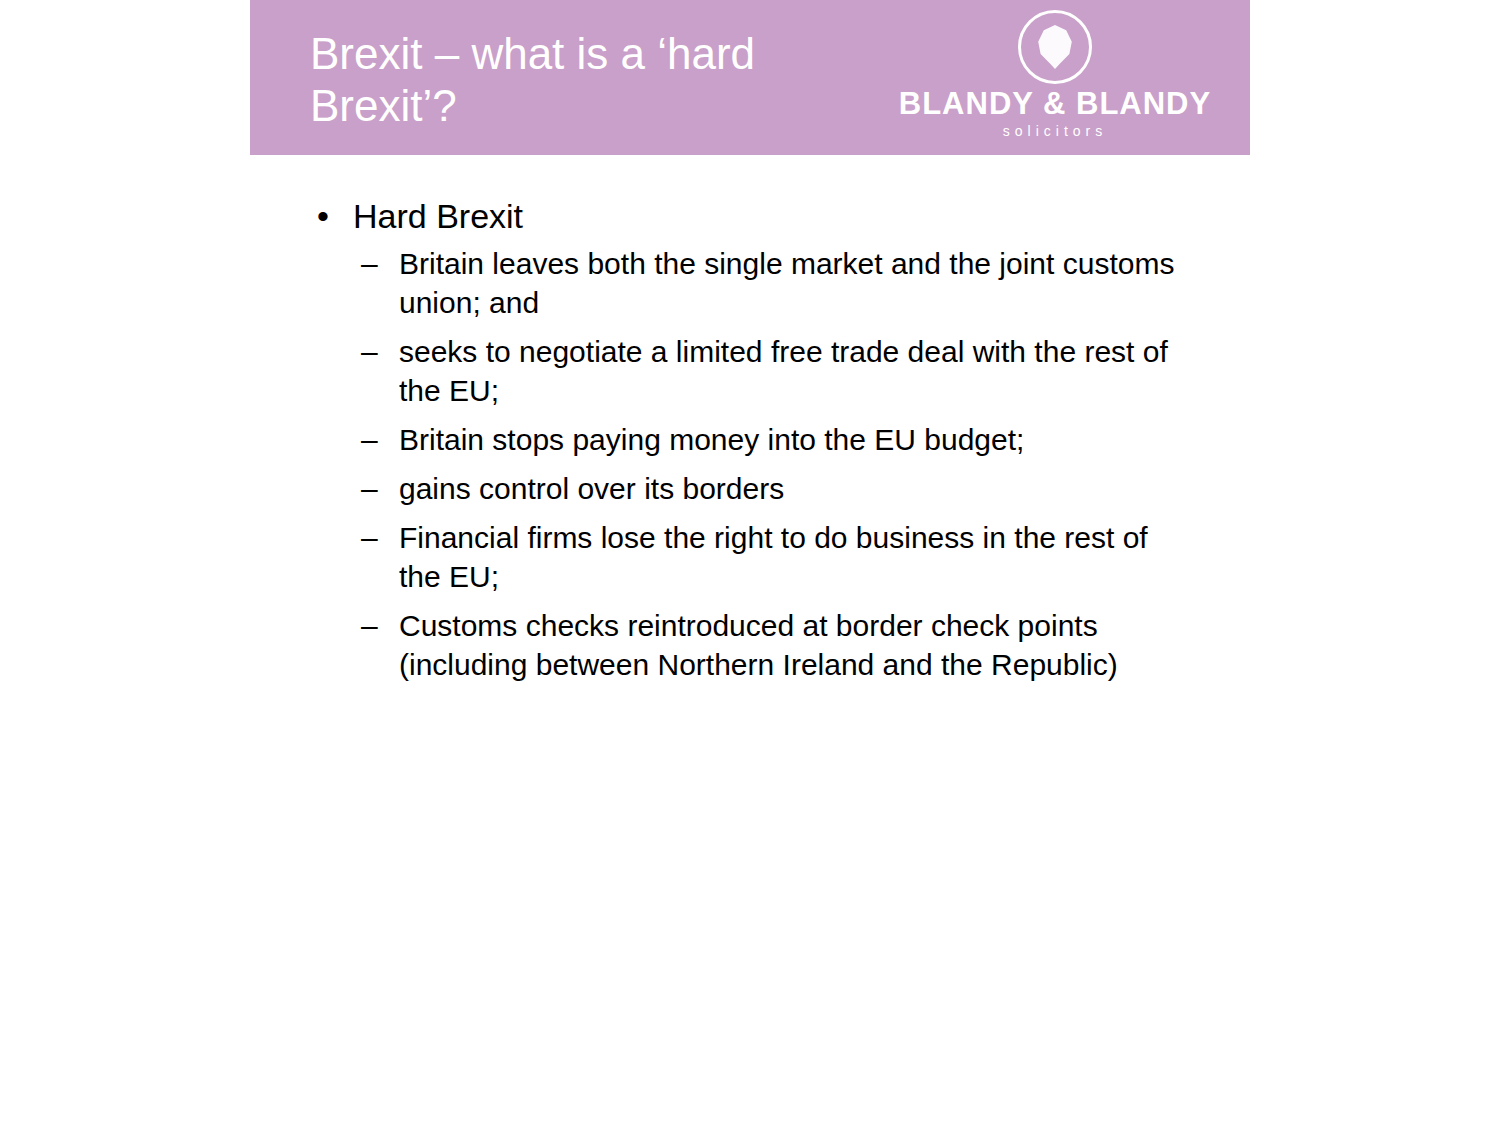Brexit – what is a ‘hard Brexit’?
BLANDY & BLANDY
solicitors
Hard Brexit
Britain leaves both the single market and the joint customs union; and
seeks to negotiate a limited free trade deal with the rest of the EU;
Britain stops paying money into the EU budget;
gains control over its borders
Financial firms lose the right to do business in the rest of the EU;
Customs checks reintroduced at border check points (including between Northern Ireland and the Republic)